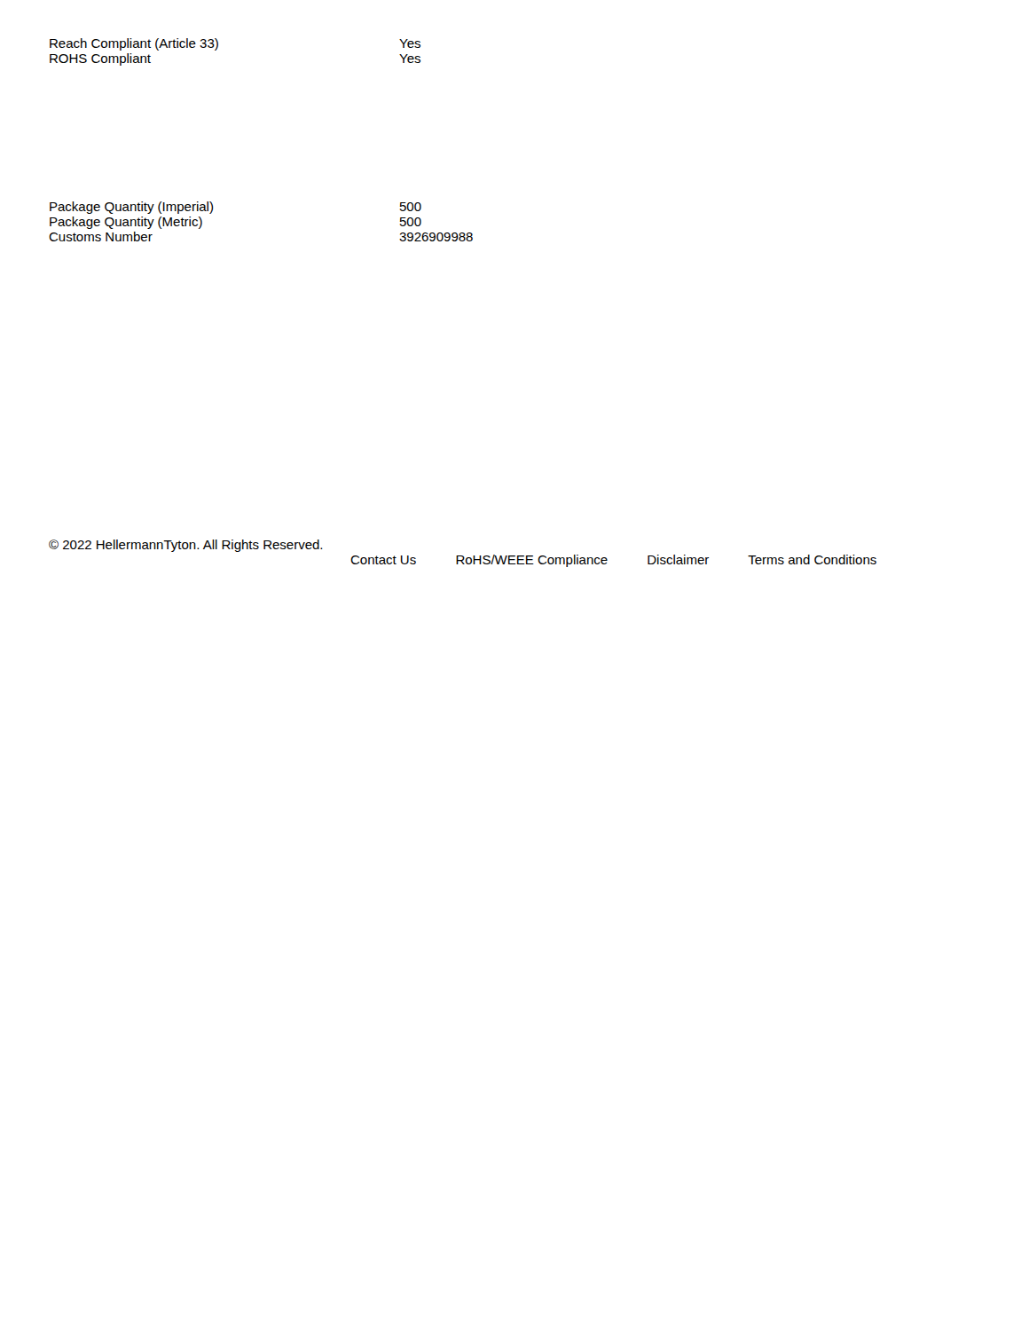| Reach Compliant (Article 33) | Yes |
| ROHS Compliant | Yes |
| Package Quantity (Imperial) | 500 |
| Package Quantity (Metric) | 500 |
| Customs Number | 3926909988 |
© 2022 HellermannTyton. All Rights Reserved.
Contact Us RoHS/WEEE Compliance Disclaimer Terms and Conditions